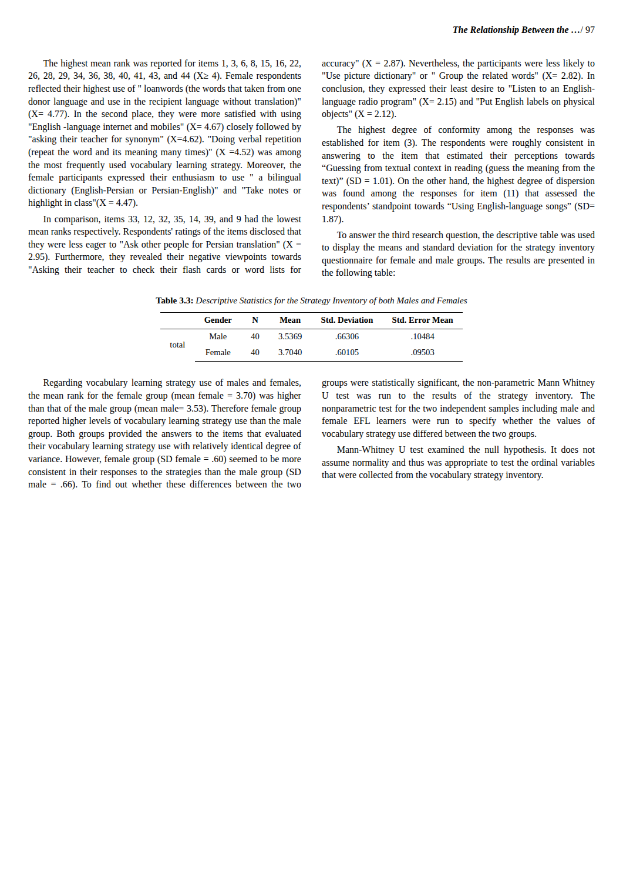The Relationship Between the …/ 97
The highest mean rank was reported for items 1, 3, 6, 8, 15, 16, 22, 26, 28, 29, 34, 36, 38, 40, 41, 43, and 44 (X≥ 4). Female respondents reflected their highest use of " loanwords (the words that taken from one donor language and use in the recipient language without translation)" (X= 4.77). In the second place, they were more satisfied with using "English -language internet and mobiles" (X= 4.67) closely followed by "asking their teacher for synonym" (X=4.62). "Doing verbal repetition (repeat the word and its meaning many times)" (X =4.52) was among the most frequently used vocabulary learning strategy. Moreover, the female participants expressed their enthusiasm to use " a bilingual dictionary (English-Persian or Persian-English)" and "Take notes or highlight in class"(X = 4.47).
In comparison, items 33, 12, 32, 35, 14, 39, and 9 had the lowest mean ranks respectively. Respondents' ratings of the items disclosed that they were less eager to "Ask other people for Persian translation" (X = 2.95). Furthermore, they revealed their negative viewpoints towards "Asking their teacher to check their flash cards or word lists for accuracy" (X = 2.87). Nevertheless, the participants were less likely to "Use picture dictionary" or " Group the related words" (X= 2.82). In conclusion, they expressed their least desire to "Listen to an English-language radio program" (X= 2.15) and "Put English labels on physical objects" (X = 2.12).
The highest degree of conformity among the responses was established for item (3). The respondents were roughly consistent in answering to the item that estimated their perceptions towards “Guessing from textual context in reading (guess the meaning from the text)” (SD = 1.01). On the other hand, the highest degree of dispersion was found among the responses for item (11) that assessed the respondents’ standpoint towards “Using English-language songs” (SD= 1.87).
To answer the third research question, the descriptive table was used to display the means and standard deviation for the strategy inventory questionnaire for female and male groups. The results are presented in the following table:
Table 3.3: Descriptive Statistics for the Strategy Inventory of both Males and Females
| | Gender | N | Mean | Std. Deviation | Std. Error Mean |
| --- | --- | --- | --- | --- | --- |
| total | Male | 40 | 3.5369 | .66306 | .10484 |
| Female | 40 | 3.7040 | .60105 | .09503 |
Regarding vocabulary learning strategy use of males and females, the mean rank for the female group (mean female = 3.70) was higher than that of the male group (mean male= 3.53). Therefore female group reported higher levels of vocabulary learning strategy use than the male group. Both groups provided the answers to the items that evaluated their vocabulary learning strategy use with relatively identical degree of variance. However, female group (SD female = .60) seemed to be more consistent in their responses to the strategies than the male group (SD male = .66). To find out whether these differences between the two groups were statistically significant, the non-parametric Mann Whitney U test was run to the results of the strategy inventory. The nonparametric test for the two independent samples including male and female EFL learners were run to specify whether the values of vocabulary strategy use differed between the two groups.
Mann-Whitney U test examined the null hypothesis. It does not assume normality and thus was appropriate to test the ordinal variables that were collected from the vocabulary strategy inventory.